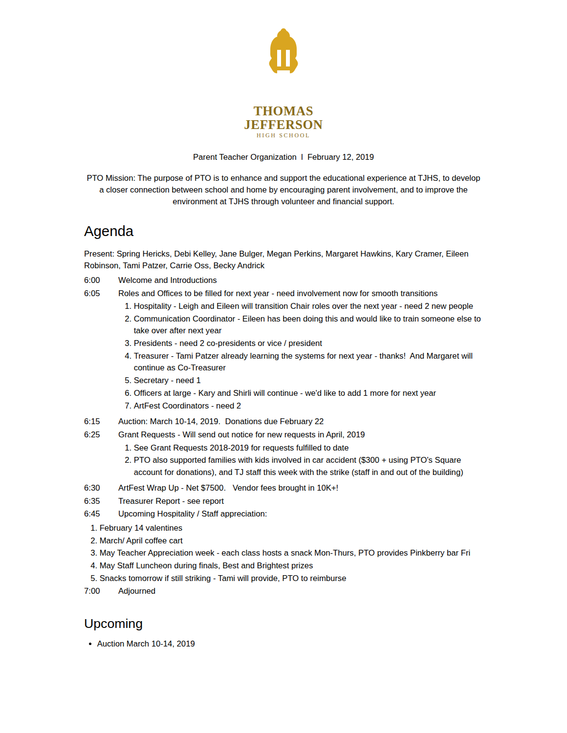THOMAS JEFFERSON HIGH SCHOOL
Parent Teacher Organization l February 12, 2019
PTO Mission: The purpose of PTO is to enhance and support the educational experience at TJHS, to develop a closer connection between school and home by encouraging parent involvement, and to improve the environment at TJHS through volunteer and financial support.
Agenda
Present: Spring Hericks, Debi Kelley, Jane Bulger, Megan Perkins, Margaret Hawkins, Kary Cramer, Eileen Robinson, Tami Patzer, Carrie Oss, Becky Andrick
| 6:00 | Welcome and Introductions |
| 6:05 | Roles and Offices to be filled for next year - need involvement now for smooth transitions Hospitality - Leigh and Eileen will transition Chair roles over the next year - need 2 new people Communication Coordinator - Eileen has been doing this and would like to train someone else to take over after next year Presidents - need 2 co-presidents or vice / president Treasurer - Tami Patzer already learning the systems for next year - thanks! And Margaret will continue as Co-Treasurer Secretary - need 1 Officers at large - Kary and Shirli will continue - we'd like to add 1 more for next year ArtFest Coordinators - need 2 |
| 6:15 | Auction: March 10-14, 2019. Donations due February 22 |
| 6:25 | Grant Requests - Will send out notice for new requests in April, 2019 See Grant Requests 2018-2019 for requests fulfilled to date PTO also supported families with kids involved in car accident ($300 + using PTO's Square account for donations), and TJ staff this week with the strike (staff in and out of the building) |
| 6:30 | ArtFest Wrap Up - Net $7500. Vendor fees brought in 10K+! |
| 6:35 | Treasurer Report - see report |
| 6:45 | Upcoming Hospitality / Staff appreciation: |
February 14 valentines
March/ April coffee cart
May Teacher Appreciation week - each class hosts a snack Mon-Thurs, PTO provides Pinkberry bar Fri
May Staff Luncheon during finals, Best and Brightest prizes
Snacks tomorrow if still striking - Tami will provide, PTO to reimburse
| 7:00 | Adjourned |
Upcoming
Auction March 10-14, 2019